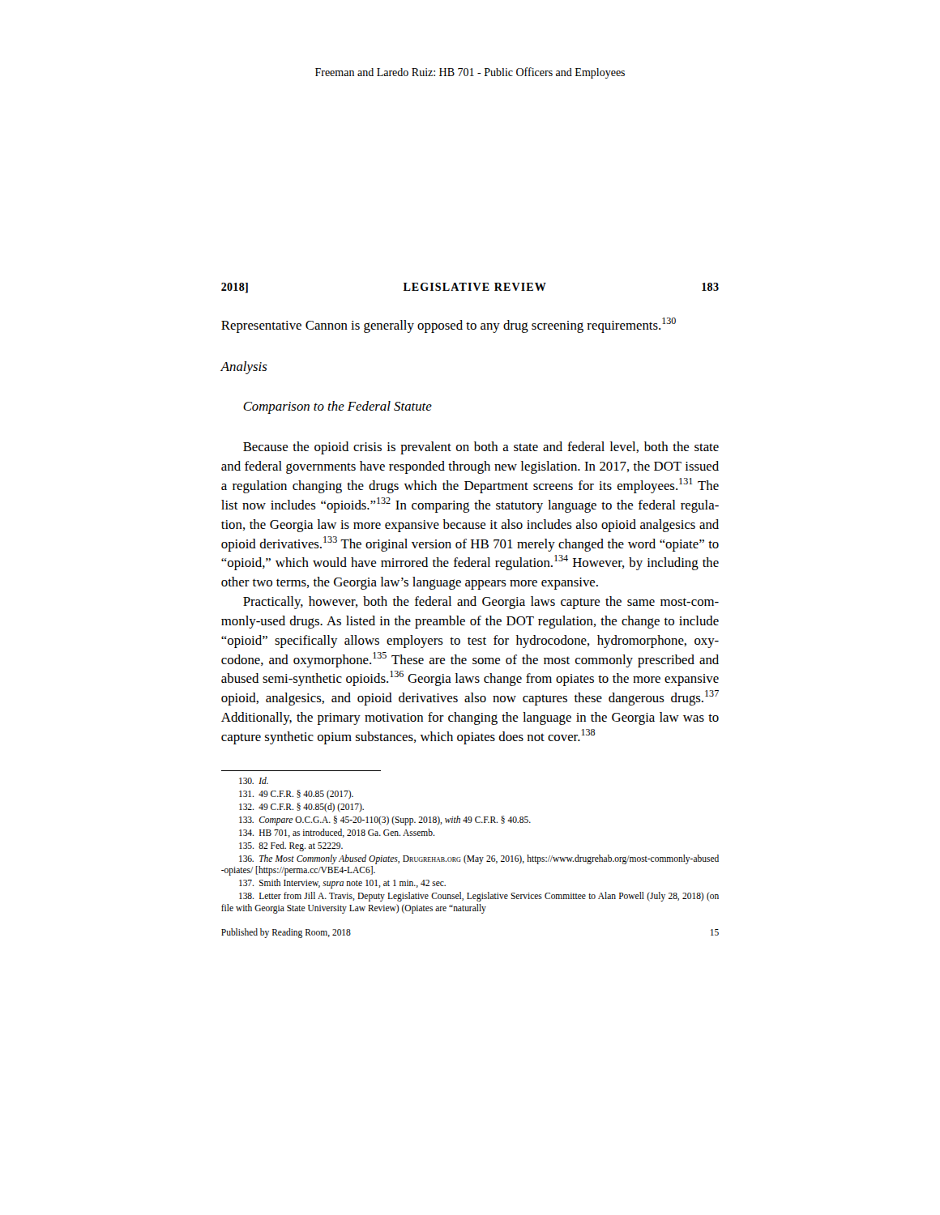Freeman and Laredo Ruiz: HB 701 - Public Officers and Employees
2018] LEGISLATIVE REVIEW 183
Representative Cannon is generally opposed to any drug screening requirements.130
Analysis
Comparison to the Federal Statute
Because the opioid crisis is prevalent on both a state and federal level, both the state and federal governments have responded through new legislation. In 2017, the DOT issued a regulation changing the drugs which the Department screens for its employees.131 The list now includes “opioids.”132 In comparing the statutory language to the federal regulation, the Georgia law is more expansive because it also includes also opioid analgesics and opioid derivatives.133 The original version of HB 701 merely changed the word “opiate” to “opioid,” which would have mirrored the federal regulation.134 However, by including the other two terms, the Georgia law’s language appears more expansive.
Practically, however, both the federal and Georgia laws capture the same most-commonly-used drugs. As listed in the preamble of the DOT regulation, the change to include “opioid” specifically allows employers to test for hydrocodone, hydromorphone, oxycodone, and oxymorphone.135 These are the some of the most commonly prescribed and abused semi-synthetic opioids.136 Georgia laws change from opiates to the more expansive opioid, analgesics, and opioid derivatives also now captures these dangerous drugs.137 Additionally, the primary motivation for changing the language in the Georgia law was to capture synthetic opium substances, which opiates does not cover.138
130. Id.
131. 49 C.F.R. § 40.85 (2017).
132. 49 C.F.R. § 40.85(d) (2017).
133. Compare O.C.G.A. § 45-20-110(3) (Supp. 2018), with 49 C.F.R. § 40.85.
134. HB 701, as introduced, 2018 Ga. Gen. Assemb.
135. 82 Fed. Reg. at 52229.
136. The Most Commonly Abused Opiates, Drugrehab.org (May 26, 2016), https://www.drugrehab.org/most-commonly-abused-opiates/ [https://perma.cc/VBE4-LAC6].
137. Smith Interview, supra note 101, at 1 min., 42 sec.
138. Letter from Jill A. Travis, Deputy Legislative Counsel, Legislative Services Committee to Alan Powell (July 28, 2018) (on file with Georgia State University Law Review) (Opiates are “naturally
Published by Reading Room, 2018 15